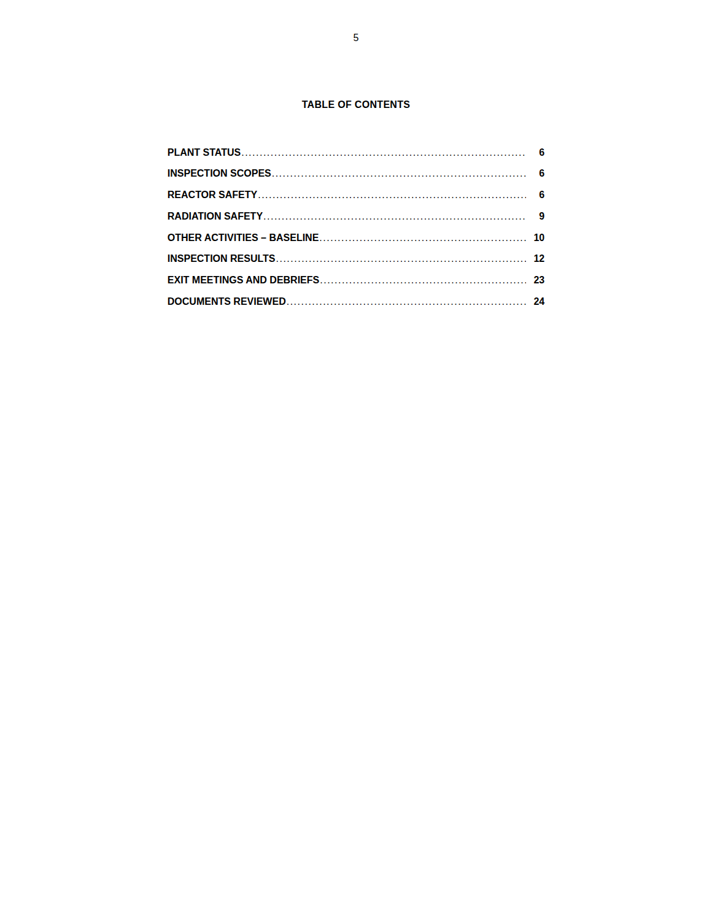5
TABLE OF CONTENTS
PLANT STATUS ................................................................................................................. 6
INSPECTION SCOPES ....................................................................................................... 6
REACTOR SAFETY ........................................................................................................... 6
RADIATION SAFETY ....................................................................................................... 9
OTHER ACTIVITIES – BASELINE ....................................................................................... 10
INSPECTION RESULTS ................................................................................................... 12
EXIT MEETINGS AND DEBRIEFS ....................................................................................... 23
DOCUMENTS REVIEWED ................................................................................................ 24